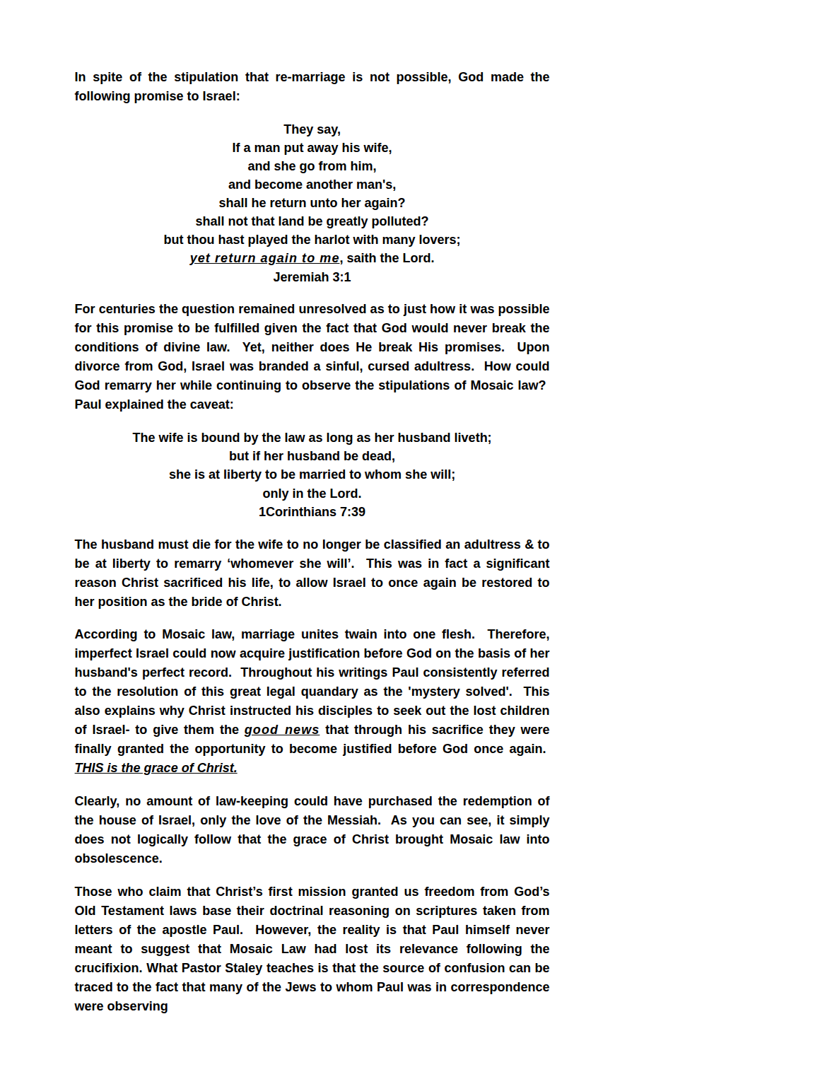In spite of the stipulation that re-marriage is not possible, God made the following promise to Israel:
They say, If a man put away his wife, and she go from him, and become another man's, shall he return unto her again? shall not that land be greatly polluted? but thou hast played the harlot with many lovers; yet return again to me, saith the Lord. Jeremiah 3:1
For centuries the question remained unresolved as to just how it was possible for this promise to be fulfilled given the fact that God would never break the conditions of divine law. Yet, neither does He break His promises. Upon divorce from God, Israel was branded a sinful, cursed adultress. How could God remarry her while continuing to observe the stipulations of Mosaic law? Paul explained the caveat:
The wife is bound by the law as long as her husband liveth; but if her husband be dead, she is at liberty to be married to whom she will; only in the Lord. 1Corinthians 7:39
The husband must die for the wife to no longer be classified an adultress & to be at liberty to remarry ‘whomever she will’. This was in fact a significant reason Christ sacrificed his life, to allow Israel to once again be restored to her position as the bride of Christ.
According to Mosaic law, marriage unites twain into one flesh. Therefore, imperfect Israel could now acquire justification before God on the basis of her husband's perfect record. Throughout his writings Paul consistently referred to the resolution of this great legal quandary as the 'mystery solved'. This also explains why Christ instructed his disciples to seek out the lost children of Israel- to give them the good news that through his sacrifice they were finally granted the opportunity to become justified before God once again. THIS is the grace of Christ.
Clearly, no amount of law-keeping could have purchased the redemption of the house of Israel, only the love of the Messiah. As you can see, it simply does not logically follow that the grace of Christ brought Mosaic law into obsolescence.
Those who claim that Christ’s first mission granted us freedom from God’s Old Testament laws base their doctrinal reasoning on scriptures taken from letters of the apostle Paul. However, the reality is that Paul himself never meant to suggest that Mosaic Law had lost its relevance following the crucifixion. What Pastor Staley teaches is that the source of confusion can be traced to the fact that many of the Jews to whom Paul was in correspondence were observing